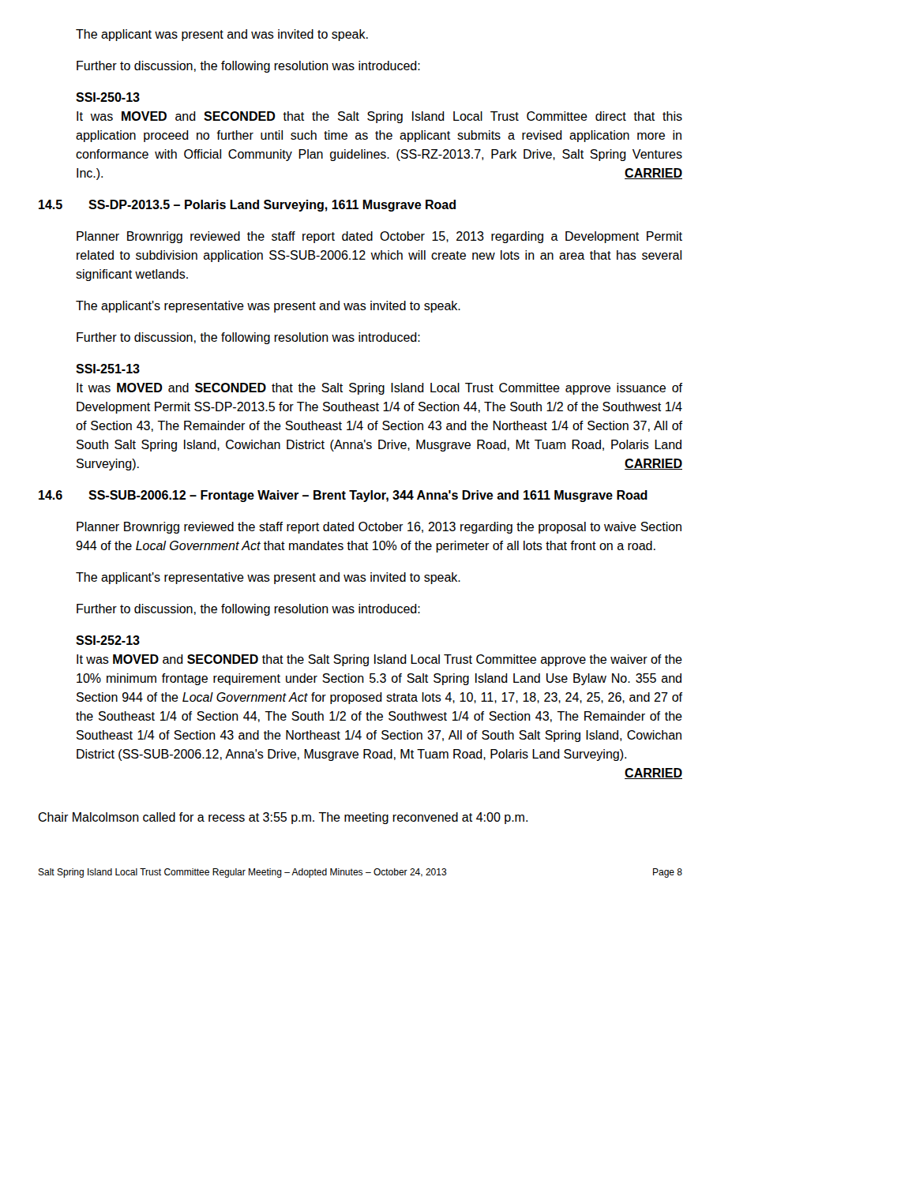The applicant was present and was invited to speak.
Further to discussion, the following resolution was introduced:
SSI-250-13
It was MOVED and SECONDED that the Salt Spring Island Local Trust Committee direct that this application proceed no further until such time as the applicant submits a revised application more in conformance with Official Community Plan guidelines. (SS-RZ-2013.7, Park Drive, Salt Spring Ventures Inc.). CARRIED
14.5
SS-DP-2013.5 – Polaris Land Surveying, 1611 Musgrave Road
Planner Brownrigg reviewed the staff report dated October 15, 2013 regarding a Development Permit related to subdivision application SS-SUB-2006.12 which will create new lots in an area that has several significant wetlands.
The applicant's representative was present and was invited to speak.
Further to discussion, the following resolution was introduced:
SSI-251-13
It was MOVED and SECONDED that the Salt Spring Island Local Trust Committee approve issuance of Development Permit SS-DP-2013.5 for The Southeast 1/4 of Section 44, The South 1/2 of the Southwest 1/4 of Section 43, The Remainder of the Southeast 1/4 of Section 43 and the Northeast 1/4 of Section 37, All of South Salt Spring Island, Cowichan District (Anna's Drive, Musgrave Road, Mt Tuam Road, Polaris Land Surveying). CARRIED
14.6
SS-SUB-2006.12 – Frontage Waiver – Brent Taylor, 344 Anna's Drive and 1611 Musgrave Road
Planner Brownrigg reviewed the staff report dated October 16, 2013 regarding the proposal to waive Section 944 of the Local Government Act that mandates that 10% of the perimeter of all lots that front on a road.
The applicant's representative was present and was invited to speak.
Further to discussion, the following resolution was introduced:
SSI-252-13
It was MOVED and SECONDED that the Salt Spring Island Local Trust Committee approve the waiver of the 10% minimum frontage requirement under Section 5.3 of Salt Spring Island Land Use Bylaw No. 355 and Section 944 of the Local Government Act for proposed strata lots 4, 10, 11, 17, 18, 23, 24, 25, 26, and 27 of the Southeast 1/4 of Section 44, The South 1/2 of the Southwest 1/4 of Section 43, The Remainder of the Southeast 1/4 of Section 43 and the Northeast 1/4 of Section 37, All of South Salt Spring Island, Cowichan District (SS-SUB-2006.12, Anna's Drive, Musgrave Road, Mt Tuam Road, Polaris Land Surveying). CARRIED
Chair Malcolmson called for a recess at 3:55 p.m. The meeting reconvened at 4:00 p.m.
Salt Spring Island Local Trust Committee Regular Meeting – Adopted Minutes – October 24, 2013
Page 8